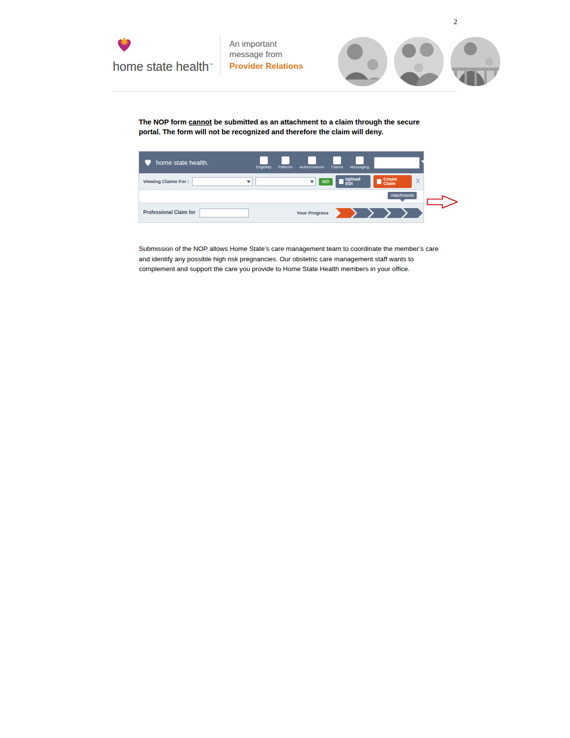2
home state health™
An important
message from
Provider Relations
The NOP form cannot be submitted as an attachment to a claim through the secure portal. The form will not be recognized and therefore the claim will deny.
home state health.
Eligibility
Patients
Authorizations
Claims
Messaging
Viewing Claims For : GO Upload EDI Create Claim X
Attachments
Professional Claim for Your Progress
Submission of the NOP allows Home State’s care management team to coordinate the member’s care and identify any possible high risk pregnancies. Our obstetric care management staff wants to complement and support the care you provide to Home State Health members in your office.